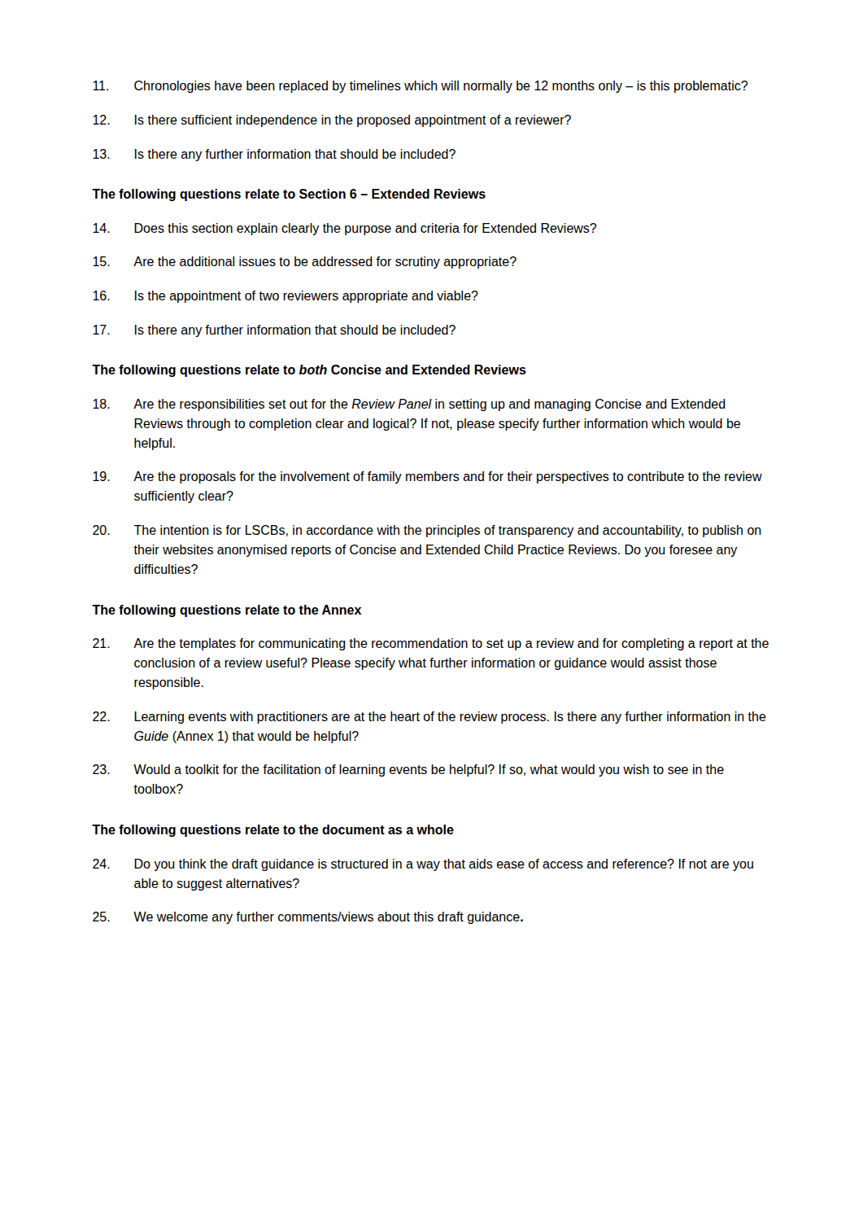11. Chronologies have been replaced by timelines which will normally be 12 months only – is this problematic?
12. Is there sufficient independence in the proposed appointment of a reviewer?
13. Is there any further information that should be included?
The following questions relate to Section 6 – Extended Reviews
14. Does this section explain clearly the purpose and criteria for Extended Reviews?
15. Are the additional issues to be addressed for scrutiny appropriate?
16. Is the appointment of two reviewers appropriate and viable?
17. Is there any further information that should be included?
The following questions relate to both Concise and Extended Reviews
18. Are the responsibilities set out for the Review Panel in setting up and managing Concise and Extended Reviews through to completion clear and logical? If not, please specify further information which would be helpful.
19. Are the proposals for the involvement of family members and for their perspectives to contribute to the review sufficiently clear?
20. The intention is for LSCBs, in accordance with the principles of transparency and accountability, to publish on their websites anonymised reports of Concise and Extended Child Practice Reviews. Do you foresee any difficulties?
The following questions relate to the Annex
21. Are the templates for communicating the recommendation to set up a review and for completing a report at the conclusion of a review useful? Please specify what further information or guidance would assist those responsible.
22. Learning events with practitioners are at the heart of the review process. Is there any further information in the Guide (Annex 1) that would be helpful?
23. Would a toolkit for the facilitation of learning events be helpful? If so, what would you wish to see in the toolbox?
The following questions relate to the document as a whole
24. Do you think the draft guidance is structured in a way that aids ease of access and reference? If not are you able to suggest alternatives?
25. We welcome any further comments/views about this draft guidance.